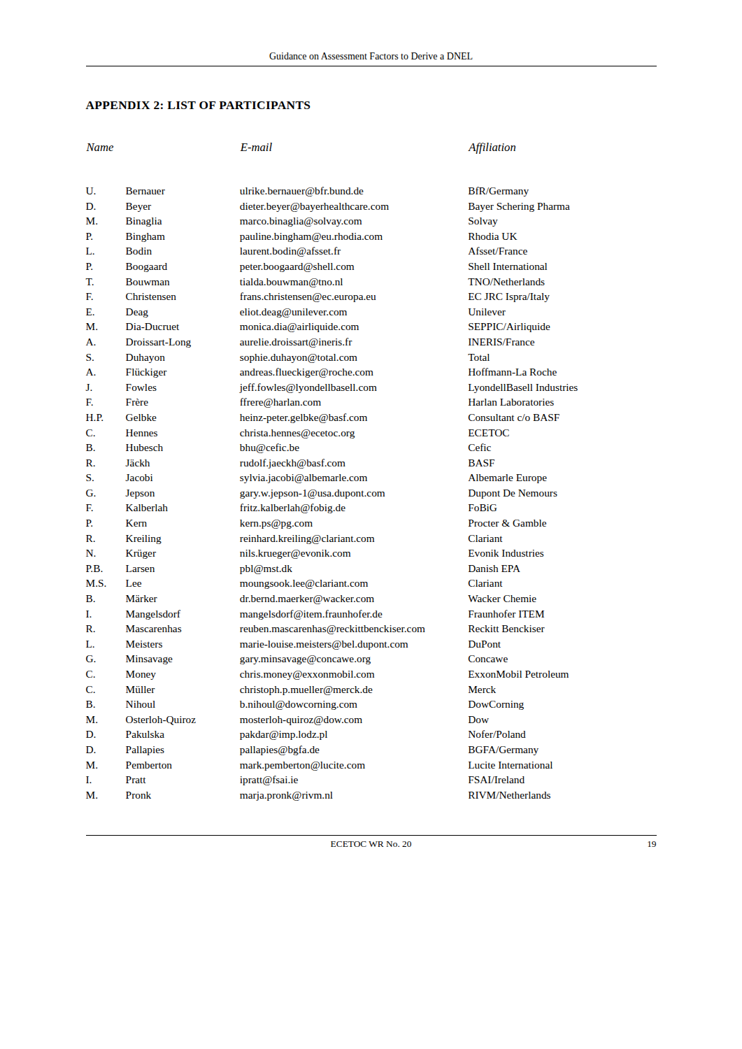Guidance on Assessment Factors to Derive a DNEL
APPENDIX 2: LIST OF PARTICIPANTS
| Name | E-mail | Affiliation |
| --- | --- | --- |
| U. | Bernauer | ulrike.bernauer@bfr.bund.de | BfR/Germany |
| D. | Beyer | dieter.beyer@bayerhealthcare.com | Bayer Schering Pharma |
| M. | Binaglia | marco.binaglia@solvay.com | Solvay |
| P. | Bingham | pauline.bingham@eu.rhodia.com | Rhodia UK |
| L. | Bodin | laurent.bodin@afsset.fr | Afsset/France |
| P. | Boogaard | peter.boogaard@shell.com | Shell International |
| T. | Bouwman | tialda.bouwman@tno.nl | TNO/Netherlands |
| F. | Christensen | frans.christensen@ec.europa.eu | EC JRC Ispra/Italy |
| E. | Deag | eliot.deag@unilever.com | Unilever |
| M. | Dia-Ducruet | monica.dia@airliquide.com | SEPPIC/Airliquide |
| A. | Droissart-Long | aurelie.droissart@ineris.fr | INERIS/France |
| S. | Duhayon | sophie.duhayon@total.com | Total |
| A. | Flückiger | andreas.flueckiger@roche.com | Hoffmann-La Roche |
| J. | Fowles | jeff.fowles@lyondellbasell.com | LyondellBasell Industries |
| F. | Frère | ffrere@harlan.com | Harlan Laboratories |
| H.P. | Gelbke | heinz-peter.gelbke@basf.com | Consultant c/o BASF |
| C. | Hennes | christa.hennes@ecetoc.org | ECETOC |
| B. | Hubesch | bhu@cefic.be | Cefic |
| R. | Jäckh | rudolf.jaeckh@basf.com | BASF |
| S. | Jacobi | sylvia.jacobi@albemarle.com | Albemarle Europe |
| G. | Jepson | gary.w.jepson-1@usa.dupont.com | Dupont De Nemours |
| F. | Kalberlah | fritz.kalberlah@fobig.de | FoBiG |
| P. | Kern | kern.ps@pg.com | Procter & Gamble |
| R. | Kreiling | reinhard.kreiling@clariant.com | Clariant |
| N. | Krüger | nils.krueger@evonik.com | Evonik Industries |
| P.B. | Larsen | pbl@mst.dk | Danish EPA |
| M.S. | Lee | moungsook.lee@clariant.com | Clariant |
| B. | Märker | dr.bernd.maerker@wacker.com | Wacker Chemie |
| I. | Mangelsdorf | mangelsdorf@item.fraunhofer.de | Fraunhofer ITEM |
| R. | Mascarenhas | reuben.mascarenhas@reckittbenckiser.com | Reckitt Benckiser |
| L. | Meisters | marie-louise.meisters@bel.dupont.com | DuPont |
| G. | Minsavage | gary.minsavage@concawe.org | Concawe |
| C. | Money | chris.money@exxonmobil.com | ExxonMobil Petroleum |
| C. | Müller | christoph.p.mueller@merck.de | Merck |
| B. | Nihoul | b.nihoul@dowcorning.com | DowCorning |
| M. | Osterloh-Quiroz | mosterloh-quiroz@dow.com | Dow |
| D. | Pakulska | pakdar@imp.lodz.pl | Nofer/Poland |
| D. | Pallapies | pallapies@bgfa.de | BGFA/Germany |
| M. | Pemberton | mark.pemberton@lucite.com | Lucite International |
| I. | Pratt | ipratt@fsai.ie | FSAI/Ireland |
| M. | Pronk | marja.pronk@rivm.nl | RIVM/Netherlands |
ECETOC WR No. 20 19